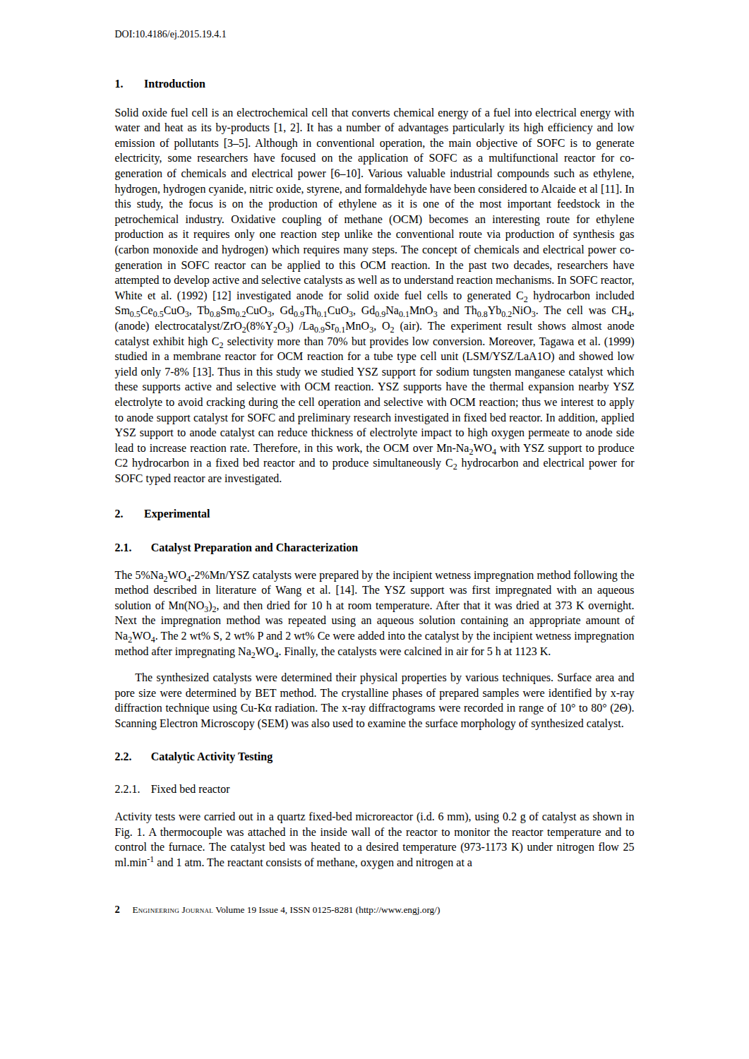DOI:10.4186/ej.2015.19.4.1
1. Introduction
Solid oxide fuel cell is an electrochemical cell that converts chemical energy of a fuel into electrical energy with water and heat as its by-products [1, 2]. It has a number of advantages particularly its high efficiency and low emission of pollutants [3–5]. Although in conventional operation, the main objective of SOFC is to generate electricity, some researchers have focused on the application of SOFC as a multifunctional reactor for co-generation of chemicals and electrical power [6–10]. Various valuable industrial compounds such as ethylene, hydrogen, hydrogen cyanide, nitric oxide, styrene, and formaldehyde have been considered to Alcaide et al [11]. In this study, the focus is on the production of ethylene as it is one of the most important feedstock in the petrochemical industry. Oxidative coupling of methane (OCM) becomes an interesting route for ethylene production as it requires only one reaction step unlike the conventional route via production of synthesis gas (carbon monoxide and hydrogen) which requires many steps. The concept of chemicals and electrical power co-generation in SOFC reactor can be applied to this OCM reaction. In the past two decades, researchers have attempted to develop active and selective catalysts as well as to understand reaction mechanisms. In SOFC reactor, White et al. (1992) [12] investigated anode for solid oxide fuel cells to generated C2 hydrocarbon included Sm0.5Ce0.5CuO3, Tb0.8Sm0.2CuO3, Gd0.9Th0.1CuO3, Gd0.9Na0.1MnO3 and Th0.8Yb0.2NiO3. The cell was CH4, (anode) electrocatalyst/ZrO2(8%Y2O3) /La0.9Sr0.1MnO3, O2 (air). The experiment result shows almost anode catalyst exhibit high C2 selectivity more than 70% but provides low conversion. Moreover, Tagawa et al. (1999) studied in a membrane reactor for OCM reaction for a tube type cell unit (LSM/YSZ/LaA1O) and showed low yield only 7-8% [13]. Thus in this study we studied YSZ support for sodium tungsten manganese catalyst which these supports active and selective with OCM reaction. YSZ supports have the thermal expansion nearby YSZ electrolyte to avoid cracking during the cell operation and selective with OCM reaction; thus we interest to apply to anode support catalyst for SOFC and preliminary research investigated in fixed bed reactor. In addition, applied YSZ support to anode catalyst can reduce thickness of electrolyte impact to high oxygen permeate to anode side lead to increase reaction rate. Therefore, in this work, the OCM over Mn-Na2WO4 with YSZ support to produce C2 hydrocarbon in a fixed bed reactor and to produce simultaneously C2 hydrocarbon and electrical power for SOFC typed reactor are investigated.
2. Experimental
2.1. Catalyst Preparation and Characterization
The 5%Na2WO4-2%Mn/YSZ catalysts were prepared by the incipient wetness impregnation method following the method described in literature of Wang et al. [14]. The YSZ support was first impregnated with an aqueous solution of Mn(NO3)2, and then dried for 10 h at room temperature. After that it was dried at 373 K overnight. Next the impregnation method was repeated using an aqueous solution containing an appropriate amount of Na2WO4. The 2 wt% S, 2 wt% P and 2 wt% Ce were added into the catalyst by the incipient wetness impregnation method after impregnating Na2WO4. Finally, the catalysts were calcined in air for 5 h at 1123 K.
The synthesized catalysts were determined their physical properties by various techniques. Surface area and pore size were determined by BET method. The crystalline phases of prepared samples were identified by x-ray diffraction technique using Cu-Kα radiation. The x-ray diffractograms were recorded in range of 10° to 80° (2Θ). Scanning Electron Microscopy (SEM) was also used to examine the surface morphology of synthesized catalyst.
2.2. Catalytic Activity Testing
2.2.1. Fixed bed reactor
Activity tests were carried out in a quartz fixed-bed microreactor (i.d. 6 mm), using 0.2 g of catalyst as shown in Fig. 1. A thermocouple was attached in the inside wall of the reactor to monitor the reactor temperature and to control the furnace. The catalyst bed was heated to a desired temperature (973-1173 K) under nitrogen flow 25 ml.min-1 and 1 atm. The reactant consists of methane, oxygen and nitrogen at a
2 Engineering Journal Volume 19 Issue 4, ISSN 0125-8281 (http://www.engj.org/)